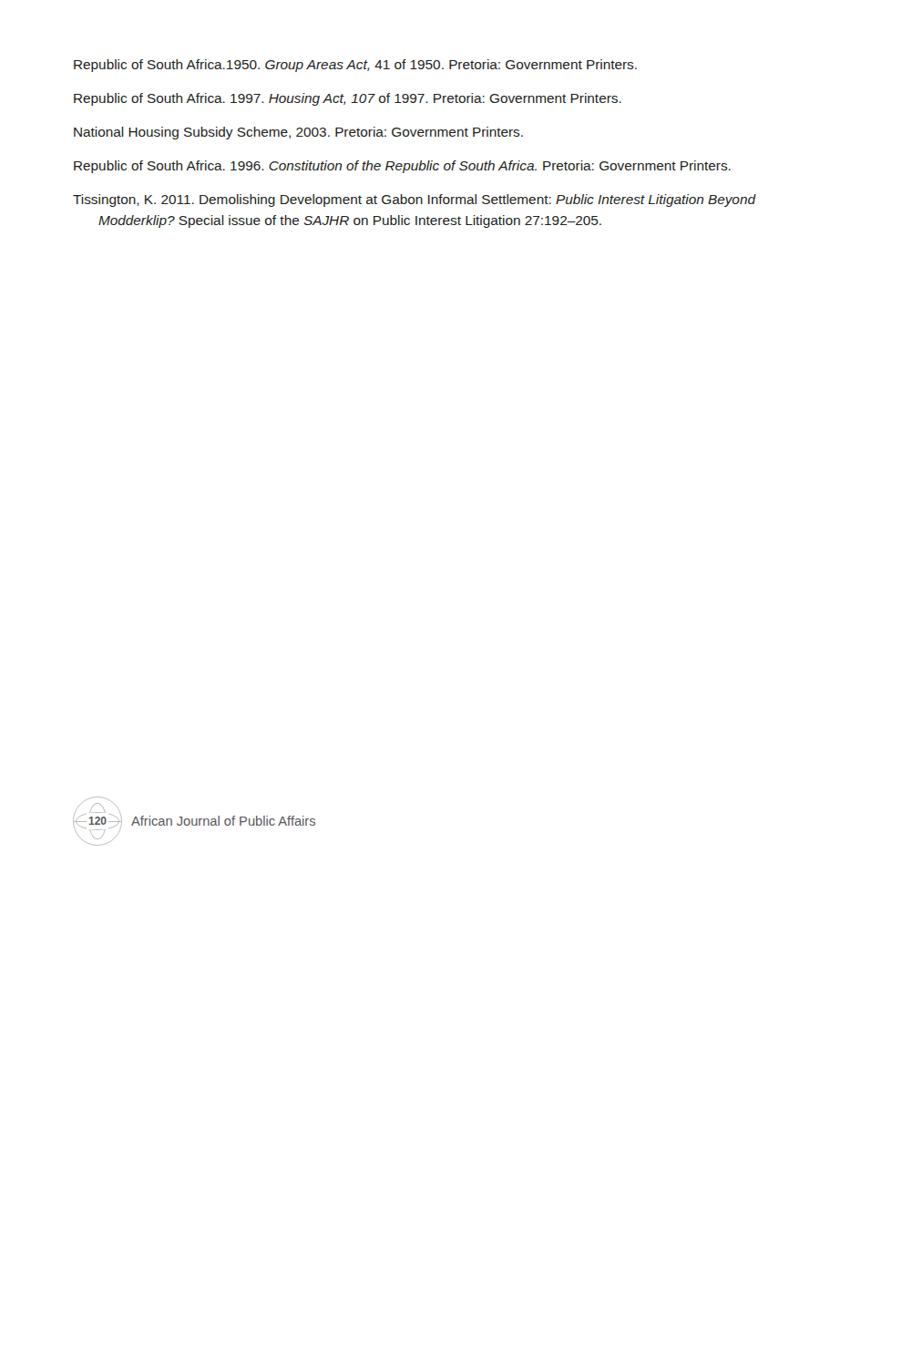Republic of South Africa.1950. Group Areas Act, 41 of 1950. Pretoria: Government Printers.
Republic of South Africa. 1997. Housing Act, 107 of 1997. Pretoria: Government Printers.
National Housing Subsidy Scheme, 2003. Pretoria: Government Printers.
Republic of South Africa. 1996. Constitution of the Republic of South Africa. Pretoria: Government Printers.
Tissington, K. 2011. Demolishing Development at Gabon Informal Settlement: Public Interest Litigation Beyond Modderklip? Special issue of the SAJHR on Public Interest Litigation 27:192–205.
120
African Journal of Public Affairs